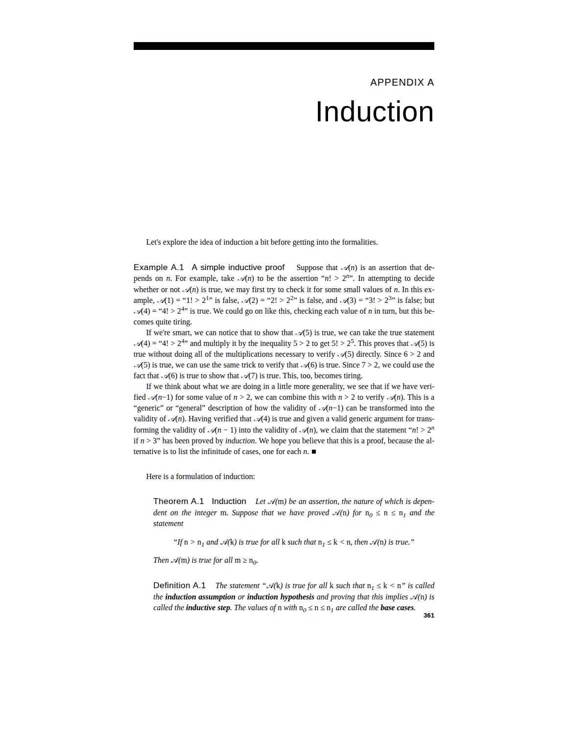APPENDIX A
Induction
Let's explore the idea of induction a bit before getting into the formalities.
Example A.1 A simple inductive proof Suppose that 𝒜(n) is an assertion that depends on n. For example, take 𝒜(n) to be the assertion “n! > 2n”. In attempting to decide whether or not 𝒜(n) is true, we may first try to check it for some small values of n. In this example, 𝒜(1) = “1! > 21” is false, 𝒜(2) = “2! > 22” is false, and 𝒜(3) = “3! > 23” is false; but 𝒜(4) = “4! > 24” is true. We could go on like this, checking each value of n in turn, but this becomes quite tiring.
If we're smart, we can notice that to show that 𝒜(5) is true, we can take the true statement 𝒜(4) = “4! > 24” and multiply it by the inequality 5 > 2 to get 5! > 25. This proves that 𝒜(5) is true without doing all of the multiplications necessary to verify 𝒜(5) directly. Since 6 > 2 and 𝒜(5) is true, we can use the same trick to verify that 𝒜(6) is true. Since 7 > 2, we could use the fact that 𝒜(6) is true to show that 𝒜(7) is true. This, too, becomes tiring.
If we think about what we are doing in a little more generality, we see that if we have verified 𝒜(n−1) for some value of n > 2, we can combine this with n > 2 to verify 𝒜(n). This is a “generic” or “general” description of how the validity of 𝒜(n−1) can be transformed into the validity of 𝒜(n). Having verified that 𝒜(4) is true and given a valid generic argument for transforming the validity of 𝒜(n − 1) into the validity of 𝒜(n), we claim that the statement “n! > 2n if n > 3” has been proved by induction. We hope you believe that this is a proof, because the alternative is to list the infinitude of cases, one for each n.
Here is a formulation of induction:
Theorem A.1 Induction Let 𝒜(m) be an assertion, the nature of which is dependent on the integer m. Suppose that we have proved 𝒜(n) for n0 ≤ n ≤ n1 and the statement
“If n > n1 and 𝒜(k) is true for all k such that n1 ≤ k < n, then 𝒜(n) is true.”
Then 𝒜(m) is true for all m ≥ n0.
Definition A.1 The statement “𝒜(k) is true for all k such that n1 ≤ k < n” is called the induction assumption or induction hypothesis and proving that this implies 𝒜(n) is called the inductive step. The values of n with n0 ≤ n ≤ n1 are called the base cases.
361